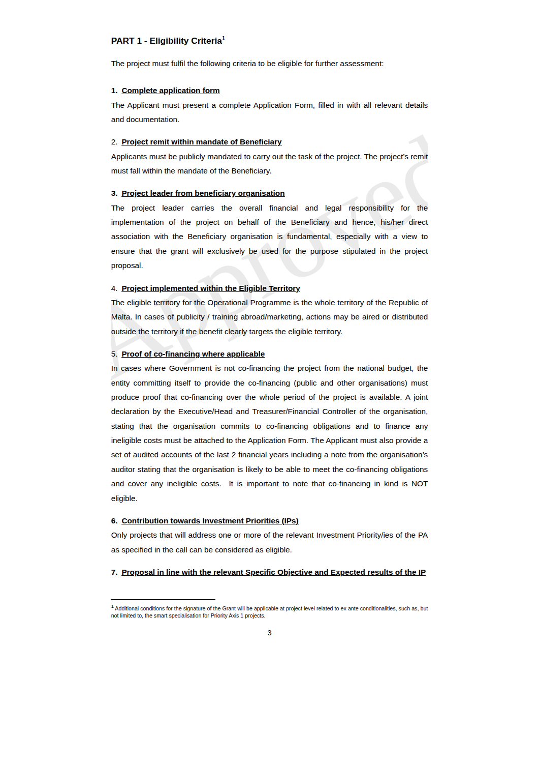Approved
PART 1 - Eligibility Criteria1
The project must fulfil the following criteria to be eligible for further assessment:
1. Complete application form
The Applicant must present a complete Application Form, filled in with all relevant details and documentation.
2. Project remit within mandate of Beneficiary
Applicants must be publicly mandated to carry out the task of the project. The project’s remit must fall within the mandate of the Beneficiary.
3. Project leader from beneficiary organisation
The project leader carries the overall financial and legal responsibility for the implementation of the project on behalf of the Beneficiary and hence, his/her direct association with the Beneficiary organisation is fundamental, especially with a view to ensure that the grant will exclusively be used for the purpose stipulated in the project proposal.
4. Project implemented within the Eligible Territory
The eligible territory for the Operational Programme is the whole territory of the Republic of Malta. In cases of publicity / training abroad/marketing, actions may be aired or distributed outside the territory if the benefit clearly targets the eligible territory.
5. Proof of co-financing where applicable
In cases where Government is not co-financing the project from the national budget, the entity committing itself to provide the co-financing (public and other organisations) must produce proof that co-financing over the whole period of the project is available. A joint declaration by the Executive/Head and Treasurer/Financial Controller of the organisation, stating that the organisation commits to co-financing obligations and to finance any ineligible costs must be attached to the Application Form. The Applicant must also provide a set of audited accounts of the last 2 financial years including a note from the organisation’s auditor stating that the organisation is likely to be able to meet the co-financing obligations and cover any ineligible costs. It is important to note that co-financing in kind is NOT eligible.
6. Contribution towards Investment Priorities (IPs)
Only projects that will address one or more of the relevant Investment Priority/ies of the PA as specified in the call can be considered as eligible.
7. Proposal in line with the relevant Specific Objective and Expected results of the IP
1 Additional conditions for the signature of the Grant will be applicable at project level related to ex ante conditionalities, such as, but not limited to, the smart specialisation for Priority Axis 1 projects.
3